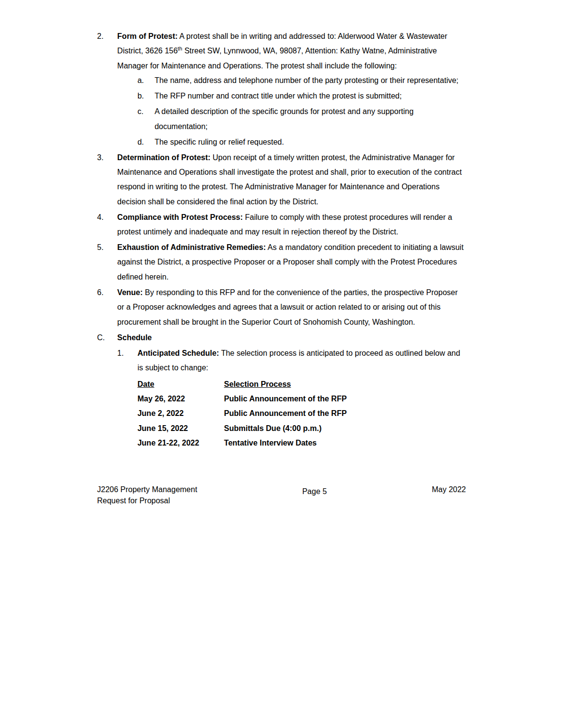2. Form of Protest: A protest shall be in writing and addressed to: Alderwood Water & Wastewater District, 3626 156th Street SW, Lynnwood, WA, 98087, Attention: Kathy Watne, Administrative Manager for Maintenance and Operations. The protest shall include the following:
a. The name, address and telephone number of the party protesting or their representative;
b. The RFP number and contract title under which the protest is submitted;
c. A detailed description of the specific grounds for protest and any supporting documentation;
d. The specific ruling or relief requested.
3. Determination of Protest: Upon receipt of a timely written protest, the Administrative Manager for Maintenance and Operations shall investigate the protest and shall, prior to execution of the contract respond in writing to the protest. The Administrative Manager for Maintenance and Operations decision shall be considered the final action by the District.
4. Compliance with Protest Process: Failure to comply with these protest procedures will render a protest untimely and inadequate and may result in rejection thereof by the District.
5. Exhaustion of Administrative Remedies: As a mandatory condition precedent to initiating a lawsuit against the District, a prospective Proposer or a Proposer shall comply with the Protest Procedures defined herein.
6. Venue: By responding to this RFP and for the convenience of the parties, the prospective Proposer or a Proposer acknowledges and agrees that a lawsuit or action related to or arising out of this procurement shall be brought in the Superior Court of Snohomish County, Washington.
C. Schedule
1. Anticipated Schedule: The selection process is anticipated to proceed as outlined below and is subject to change:
| Date | Selection Process |
| --- | --- |
| May 26, 2022 | Public Announcement of the RFP |
| June 2, 2022 | Public Announcement of the RFP |
| June 15, 2022 | Submittals Due (4:00 p.m.) |
| June 21-22, 2022 | Tentative Interview Dates |
J2206 Property Management
Request for Proposal
Page 5
May 2022